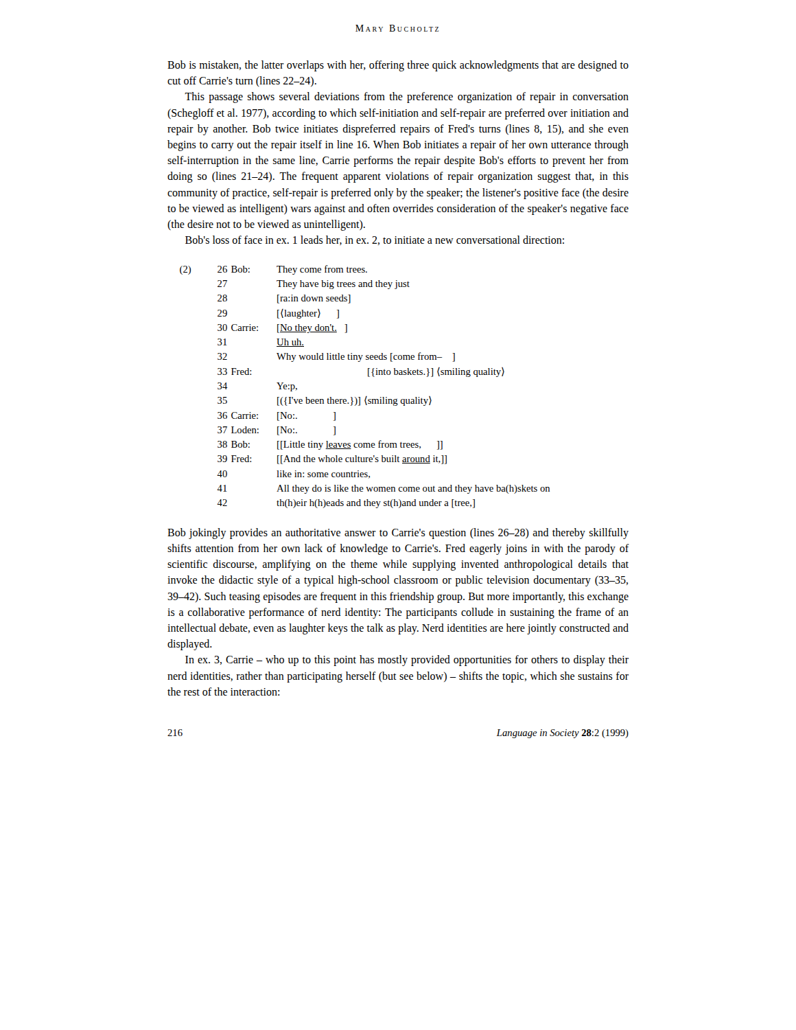Mary Bucholtz
Bob is mistaken, the latter overlaps with her, offering three quick acknowledgments that are designed to cut off Carrie's turn (lines 22–24).
This passage shows several deviations from the preference organization of repair in conversation (Schegloff et al. 1977), according to which self-initiation and self-repair are preferred over initiation and repair by another. Bob twice initiates dispreferred repairs of Fred's turns (lines 8, 15), and she even begins to carry out the repair itself in line 16. When Bob initiates a repair of her own utterance through self-interruption in the same line, Carrie performs the repair despite Bob's efforts to prevent her from doing so (lines 21–24). The frequent apparent violations of repair organization suggest that, in this community of practice, self-repair is preferred only by the speaker; the listener's positive face (the desire to be viewed as intelligent) wars against and often overrides consideration of the speaker's negative face (the desire not to be viewed as unintelligent).
Bob's loss of face in ex. 1 leads her, in ex. 2, to initiate a new conversational direction:
| (2) | 26 | Bob: | They come from trees. |
| | 27 | | They have big trees and they just |
| | 28 | | [ra:in down seeds] |
| | 29 | | [⟨laughter⟩ ] |
| | 30 | Carrie: | [ No they don't. ] |
| | 31 | | Uh uh. |
| | 32 | | Why would little tiny seeds [come from– ] |
| | 33 | Fred: | [{into baskets.}] ⟨smiling quality⟩ |
| | 34 | | Ye:p, |
| | 35 | | [({I've been there.})] ⟨smiling quality⟩ |
| | 36 | Carrie: | [No:. ] |
| | 37 | Loden: | [No:. ] |
| | 38 | Bob: | [[Little tiny leaves come from trees, ]] |
| | 39 | Fred: | [[And the whole culture's built around it,]] |
| | 40 | | like in: some countries, |
| | 41 | | All they do is like the women come out and they have ba(h)skets on |
| | 42 | | th(h)eir h(h)eads and they st(h)and under a [tree,] |
Bob jokingly provides an authoritative answer to Carrie's question (lines 26–28) and thereby skillfully shifts attention from her own lack of knowledge to Carrie's. Fred eagerly joins in with the parody of scientific discourse, amplifying on the theme while supplying invented anthropological details that invoke the didactic style of a typical high-school classroom or public television documentary (33–35, 39–42). Such teasing episodes are frequent in this friendship group. But more importantly, this exchange is a collaborative performance of nerd identity: The participants collude in sustaining the frame of an intellectual debate, even as laughter keys the talk as play. Nerd identities are here jointly constructed and displayed.
In ex. 3, Carrie – who up to this point has mostly provided opportunities for others to display their nerd identities, rather than participating herself (but see below) – shifts the topic, which she sustains for the rest of the interaction:
216 Language in Society 28:2 (1999)